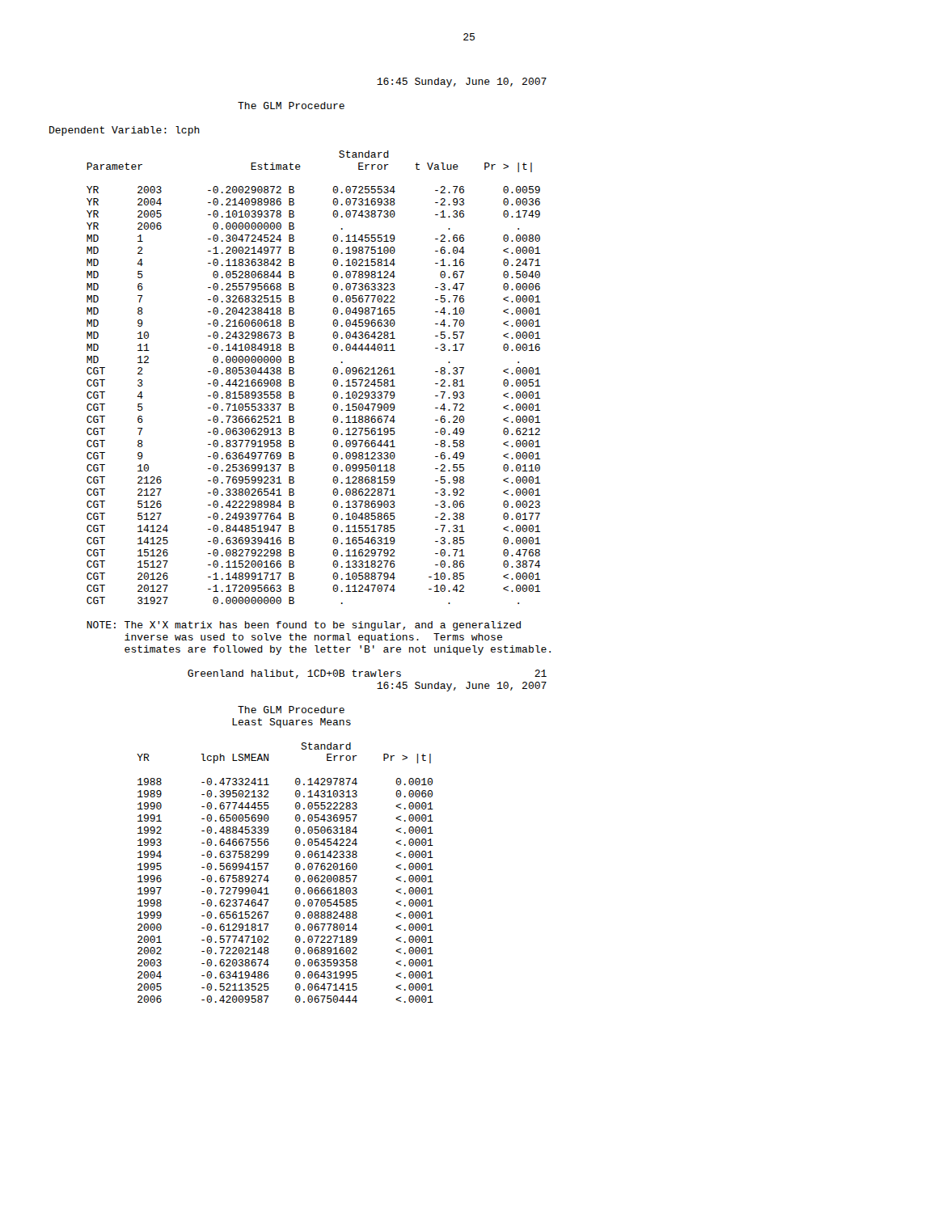25
                                                    16:45 Sunday, June 10, 2007

                              The GLM Procedure

Dependent Variable: lcph

                                              Standard
      Parameter                 Estimate         Error    t Value    Pr > |t|

      YR      2003       -0.200290872 B      0.07255534      -2.76      0.0059
      YR      2004       -0.214098986 B      0.07316938      -2.93      0.0036
      YR      2005       -0.101039378 B      0.07438730      -1.36      0.1749
      YR      2006        0.000000000 B       .                .          .
      MD      1          -0.304724524 B      0.11455519      -2.66      0.0080
      MD      2          -1.200214977 B      0.19875100      -6.04      <.0001
      MD      4          -0.118363842 B      0.10215814      -1.16      0.2471
      MD      5           0.052806844 B      0.07898124       0.67      0.5040
      MD      6          -0.255795668 B      0.07363323      -3.47      0.0006
      MD      7          -0.326832515 B      0.05677022      -5.76      <.0001
      MD      8          -0.204238418 B      0.04987165      -4.10      <.0001
      MD      9          -0.216060618 B      0.04596630      -4.70      <.0001
      MD      10         -0.243298673 B      0.04364281      -5.57      <.0001
      MD      11         -0.141084918 B      0.04444011      -3.17      0.0016
      MD      12          0.000000000 B       .                .          .
      CGT     2          -0.805304438 B      0.09621261      -8.37      <.0001
      CGT     3          -0.442166908 B      0.15724581      -2.81      0.0051
      CGT     4          -0.815893558 B      0.10293379      -7.93      <.0001
      CGT     5          -0.710553337 B      0.15047909      -4.72      <.0001
      CGT     6          -0.736662521 B      0.11886674      -6.20      <.0001
      CGT     7          -0.063062913 B      0.12756195      -0.49      0.6212
      CGT     8          -0.837791958 B      0.09766441      -8.58      <.0001
      CGT     9          -0.636497769 B      0.09812330      -6.49      <.0001
      CGT     10         -0.253699137 B      0.09950118      -2.55      0.0110
      CGT     2126       -0.769599231 B      0.12868159      -5.98      <.0001
      CGT     2127       -0.338026541 B      0.08622871      -3.92      <.0001
      CGT     5126       -0.422298984 B      0.13786903      -3.06      0.0023
      CGT     5127       -0.249397764 B      0.10485865      -2.38      0.0177
      CGT     14124      -0.844851947 B      0.11551785      -7.31      <.0001
      CGT     14125      -0.636939416 B      0.16546319      -3.85      0.0001
      CGT     15126      -0.082792298 B      0.11629792      -0.71      0.4768
      CGT     15127      -0.115200166 B      0.13318276      -0.86      0.3874
      CGT     20126      -1.148991717 B      0.10588794     -10.85      <.0001
      CGT     20127      -1.172095663 B      0.11247074     -10.42      <.0001
      CGT     31927       0.000000000 B       .                .          .

      NOTE: The X'X matrix has been found to be singular, and a generalized
            inverse was used to solve the normal equations.  Terms whose
            estimates are followed by the letter 'B' are not uniquely estimable.

                      Greenland halibut, 1CD+0B trawlers                     21
                                                    16:45 Sunday, June 10, 2007

                              The GLM Procedure
                             Least Squares Means

                                        Standard
              YR        lcph LSMEAN         Error    Pr > |t|

              1988      -0.47332411    0.14297874      0.0010
              1989      -0.39502132    0.14310313      0.0060
              1990      -0.67744455    0.05522283      <.0001
              1991      -0.65005690    0.05436957      <.0001
              1992      -0.48845339    0.05063184      <.0001
              1993      -0.64667556    0.05454224      <.0001
              1994      -0.63758299    0.06142338      <.0001
              1995      -0.56994157    0.07620160      <.0001
              1996      -0.67589274    0.06200857      <.0001
              1997      -0.72799041    0.06661803      <.0001
              1998      -0.62374647    0.07054585      <.0001
              1999      -0.65615267    0.08882488      <.0001
              2000      -0.61291817    0.06778014      <.0001
              2001      -0.57747102    0.07227189      <.0001
              2002      -0.72202148    0.06891602      <.0001
              2003      -0.62038674    0.06359358      <.0001
              2004      -0.63419486    0.06431995      <.0001
              2005      -0.52113525    0.06471415      <.0001
              2006      -0.42009587    0.06750444      <.0001